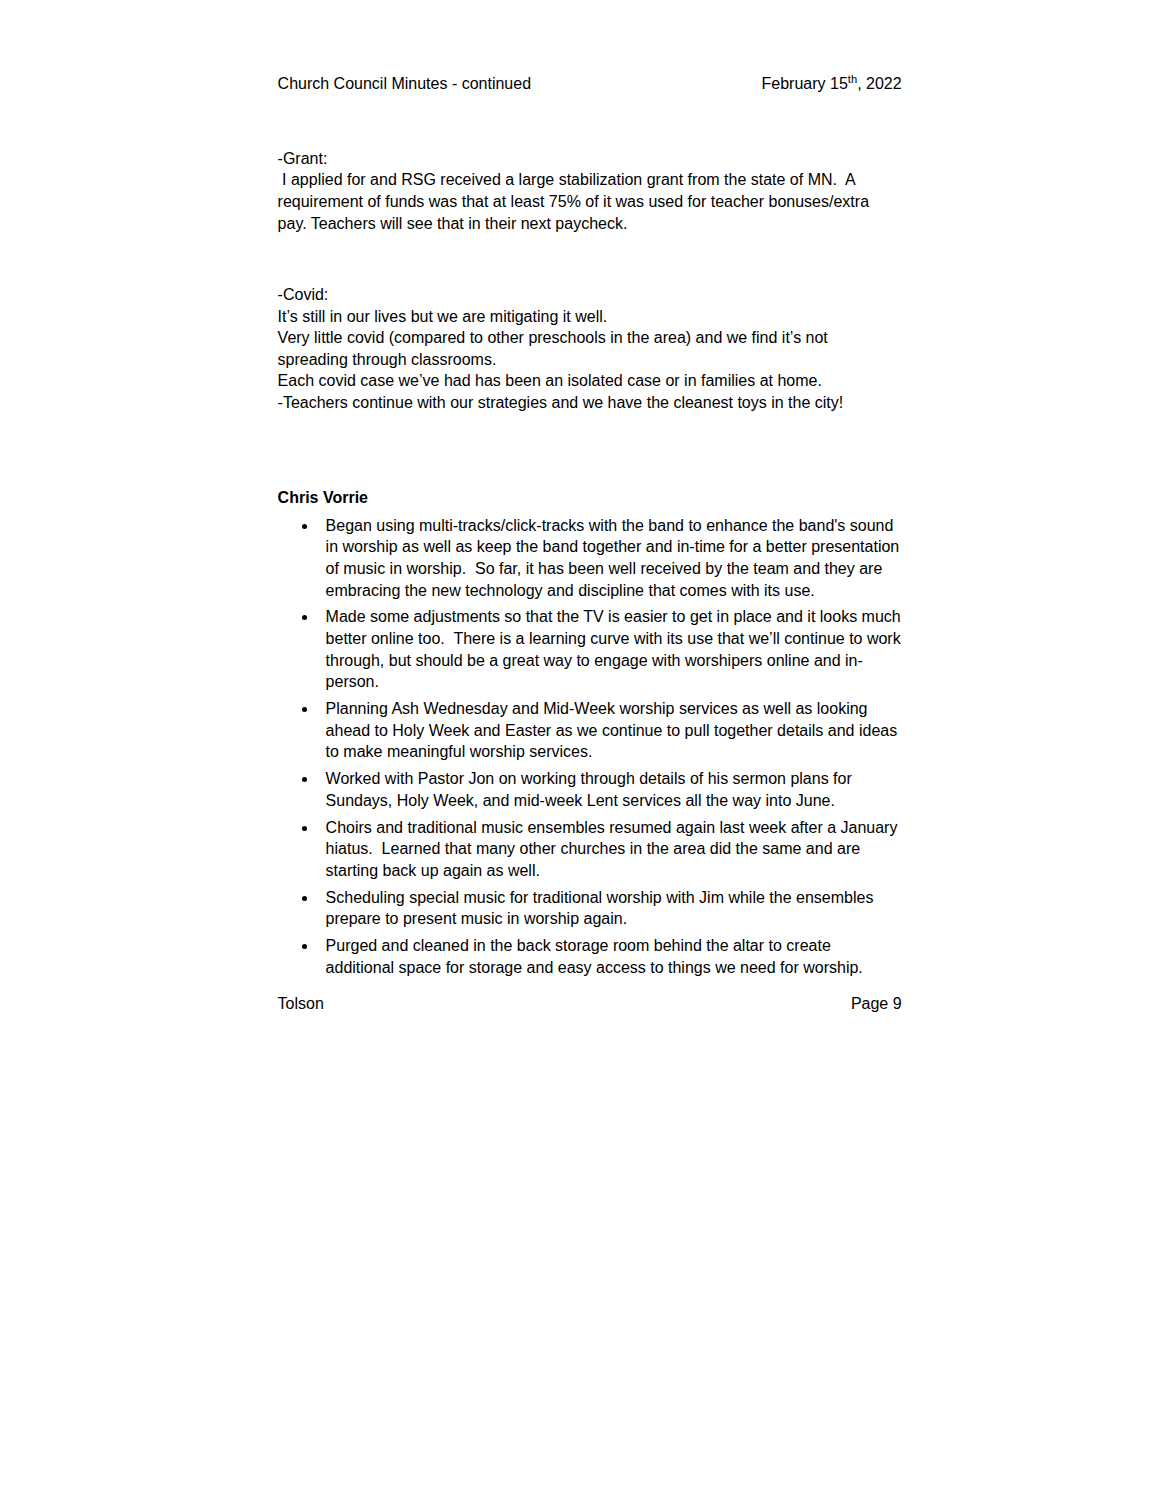Church Council Minutes - continued
February 15th, 2022
-Grant:
I applied for and RSG received a large stabilization grant from the state of MN. A requirement of funds was that at least 75% of it was used for teacher bonuses/extra pay. Teachers will see that in their next paycheck.
-Covid:
It’s still in our lives but we are mitigating it well.
Very little covid (compared to other preschools in the area) and we find it’s not spreading through classrooms.
Each covid case we’ve had has been an isolated case or in families at home.
-Teachers continue with our strategies and we have the cleanest toys in the city!
Chris Vorrie
Began using multi-tracks/click-tracks with the band to enhance the band's sound in worship as well as keep the band together and in-time for a better presentation of music in worship. So far, it has been well received by the team and they are embracing the new technology and discipline that comes with its use.
Made some adjustments so that the TV is easier to get in place and it looks much better online too. There is a learning curve with its use that we’ll continue to work through, but should be a great way to engage with worshipers online and in-person.
Planning Ash Wednesday and Mid-Week worship services as well as looking ahead to Holy Week and Easter as we continue to pull together details and ideas to make meaningful worship services.
Worked with Pastor Jon on working through details of his sermon plans for Sundays, Holy Week, and mid-week Lent services all the way into June.
Choirs and traditional music ensembles resumed again last week after a January hiatus. Learned that many other churches in the area did the same and are starting back up again as well.
Scheduling special music for traditional worship with Jim while the ensembles prepare to present music in worship again.
Purged and cleaned in the back storage room behind the altar to create additional space for storage and easy access to things we need for worship.
Tolson
Page 9